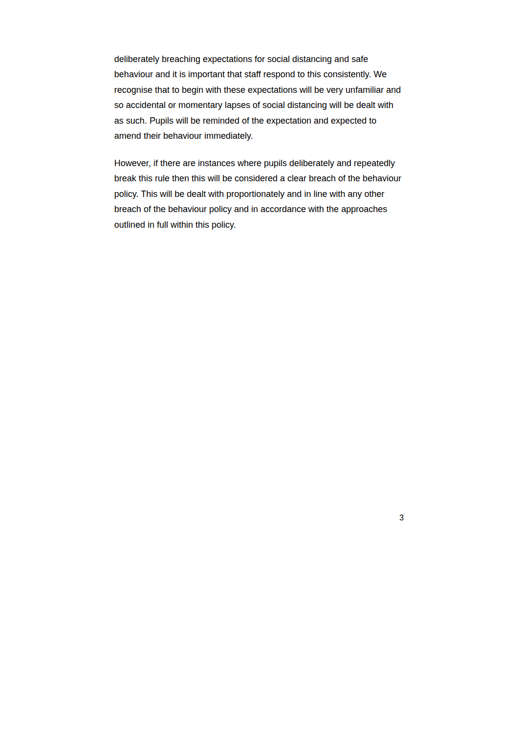deliberately breaching expectations for social distancing and safe behaviour and it is important that staff respond to this consistently. We recognise that to begin with these expectations will be very unfamiliar and so accidental or momentary lapses of social distancing will be dealt with as such. Pupils will be reminded of the expectation and expected to amend their behaviour immediately.
However, if there are instances where pupils deliberately and repeatedly break this rule then this will be considered a clear breach of the behaviour policy. This will be dealt with proportionately and in line with any other breach of the behaviour policy and in accordance with the approaches outlined in full within this policy.
3